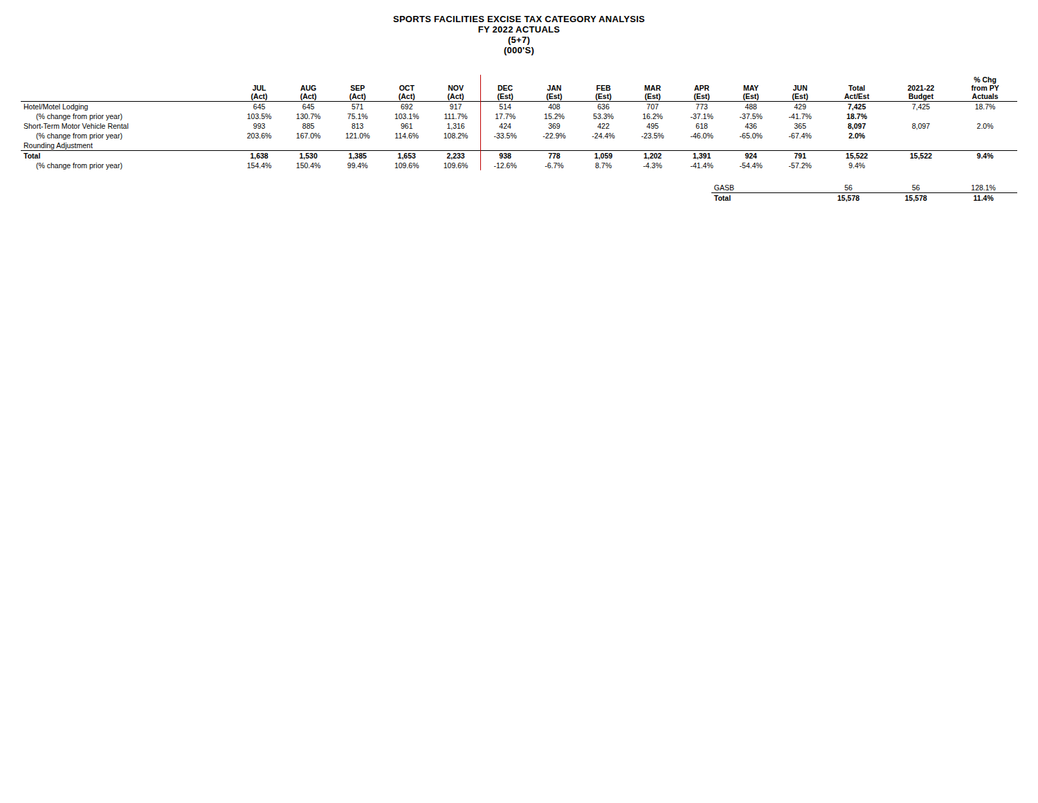SPORTS FACILITIES EXCISE TAX CATEGORY ANALYSIS
FY 2022 ACTUALS
(5+7)
(000'S)
| | JUL (Act) | AUG (Act) | SEP (Act) | OCT (Act) | NOV (Act) | DEC (Est) | JAN (Est) | FEB (Est) | MAR (Est) | APR (Est) | MAY (Est) | JUN (Est) | Total Act/Est | 2021-22 Budget | % Chg from PY Actuals |
| --- | --- | --- | --- | --- | --- | --- | --- | --- | --- | --- | --- | --- | --- | --- | --- |
| Hotel/Motel Lodging | 645 | 645 | 571 | 692 | 917 | 514 | 408 | 636 | 707 | 773 | 488 | 429 | 7,425 | 7,425 | 18.7% |
| (% change from prior year) | 103.5% | 130.7% | 75.1% | 103.1% | 111.7% | 17.7% | 15.2% | 53.3% | 16.2% | -37.1% | -37.5% | -41.7% | 18.7% | | |
| Short-Term Motor Vehicle Rental | 993 | 885 | 813 | 961 | 1,316 | 424 | 369 | 422 | 495 | 618 | 436 | 365 | 8,097 | 8,097 | 2.0% |
| (% change from prior year) | 203.6% | 167.0% | 121.0% | 114.6% | 108.2% | -33.5% | -22.9% | -24.4% | -23.5% | -46.0% | -65.0% | -67.4% | 2.0% | | |
| Rounding Adjustment | | | | | | | | | | | | | | | |
| Total | 1,638 | 1,530 | 1,385 | 1,653 | 2,233 | 938 | 778 | 1,059 | 1,202 | 1,391 | 924 | 791 | 15,522 | 15,522 | 9.4% |
| (% change from prior year) | 154.4% | 150.4% | 99.4% | 109.6% | 109.6% | -12.6% | -6.7% | 8.7% | -4.3% | -41.4% | -54.4% | -57.2% | 9.4% | | |
| | GASB | | 56 | 56 | 128.1% |
| | Total | | 15,578 | 15,578 | 11.4% |